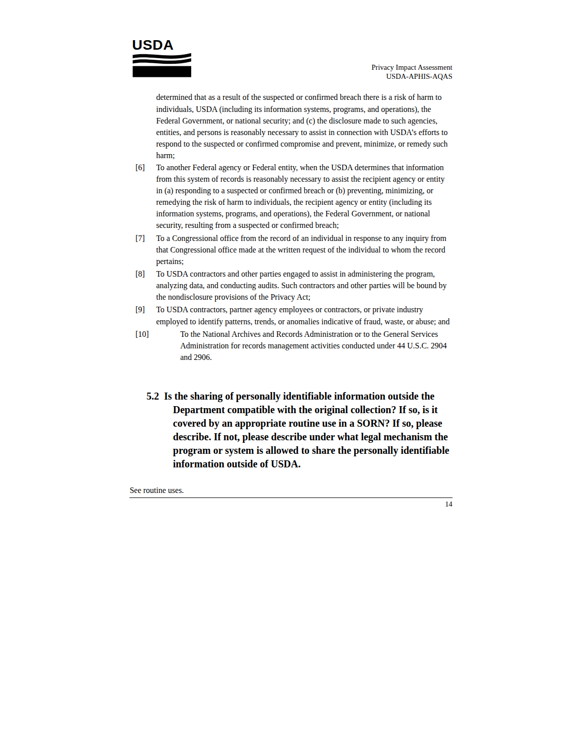USDA
Privacy Impact Assessment
USDA-APHIS-AQAS
determined that as a result of the suspected or confirmed breach there is a risk of harm to individuals, USDA (including its information systems, programs, and operations), the Federal Government, or national security; and (c) the disclosure made to such agencies, entities, and persons is reasonably necessary to assist in connection with USDA’s efforts to respond to the suspected or confirmed compromise and prevent, minimize, or remedy such harm;
[6] To another Federal agency or Federal entity, when the USDA determines that information from this system of records is reasonably necessary to assist the recipient agency or entity in (a) responding to a suspected or confirmed breach or (b) preventing, minimizing, or remedying the risk of harm to individuals, the recipient agency or entity (including its information systems, programs, and operations), the Federal Government, or national security, resulting from a suspected or confirmed breach;
[7] To a Congressional office from the record of an individual in response to any inquiry from that Congressional office made at the written request of the individual to whom the record pertains;
[8] To USDA contractors and other parties engaged to assist in administering the program, analyzing data, and conducting audits. Such contractors and other parties will be bound by the nondisclosure provisions of the Privacy Act;
[9] To USDA contractors, partner agency employees or contractors, or private industry employed to identify patterns, trends, or anomalies indicative of fraud, waste, or abuse; and
[10] To the National Archives and Records Administration or to the General Services Administration for records management activities conducted under 44 U.S.C. 2904 and 2906.
5.2 Is the sharing of personally identifiable information outside the Department compatible with the original collection? If so, is it covered by an appropriate routine use in a SORN? If so, please describe. If not, please describe under what legal mechanism the program or system is allowed to share the personally identifiable information outside of USDA.
See routine uses.
14